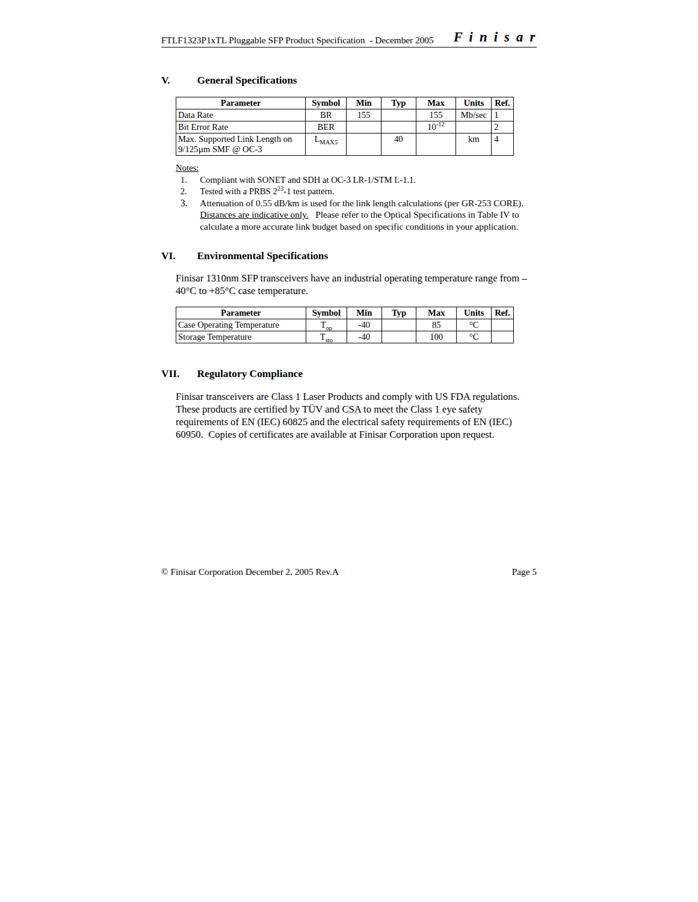FTLF1323P1xTL Pluggable SFP Product Specification - December 2005
F i n i s a r
V. General Specifications
| Parameter | Symbol | Min | Typ | Max | Units | Ref. |
| --- | --- | --- | --- | --- | --- | --- |
| Data Rate | BR | 155 | | 155 | Mb/sec | 1 |
| Bit Error Rate | BER | | | 10 -12 | | 2 |
| Max. Supported Link Length on 9/125µm SMF @ OC-3 | L MAX5 | | 40 | | km | 4 |
Notes:
1. Compliant with SONET and SDH at OC-3 LR-1/STM L-1.1.
2. Tested with a PRBS 223-1 test pattern.
3. Attenuation of 0.55 dB/km is used for the link length calculations (per GR-253 CORE). Distances are indicative only. Please refer to the Optical Specifications in Table IV to calculate a more accurate link budget based on specific conditions in your application.
VI. Environmental Specifications
Finisar 1310nm SFP transceivers have an industrial operating temperature range from –40°C to +85°C case temperature.
| Parameter | Symbol | Min | Typ | Max | Units | Ref. |
| --- | --- | --- | --- | --- | --- | --- |
| Case Operating Temperature | T op | -40 | | 85 | °C | |
| Storage Temperature | T sto | -40 | | 100 | °C | |
VII. Regulatory Compliance
Finisar transceivers are Class 1 Laser Products and comply with US FDA regulations. These products are certified by TÜV and CSA to meet the Class 1 eye safety requirements of EN (IEC) 60825 and the electrical safety requirements of EN (IEC) 60950. Copies of certificates are available at Finisar Corporation upon request.
© Finisar Corporation December 2, 2005 Rev.A
Page 5